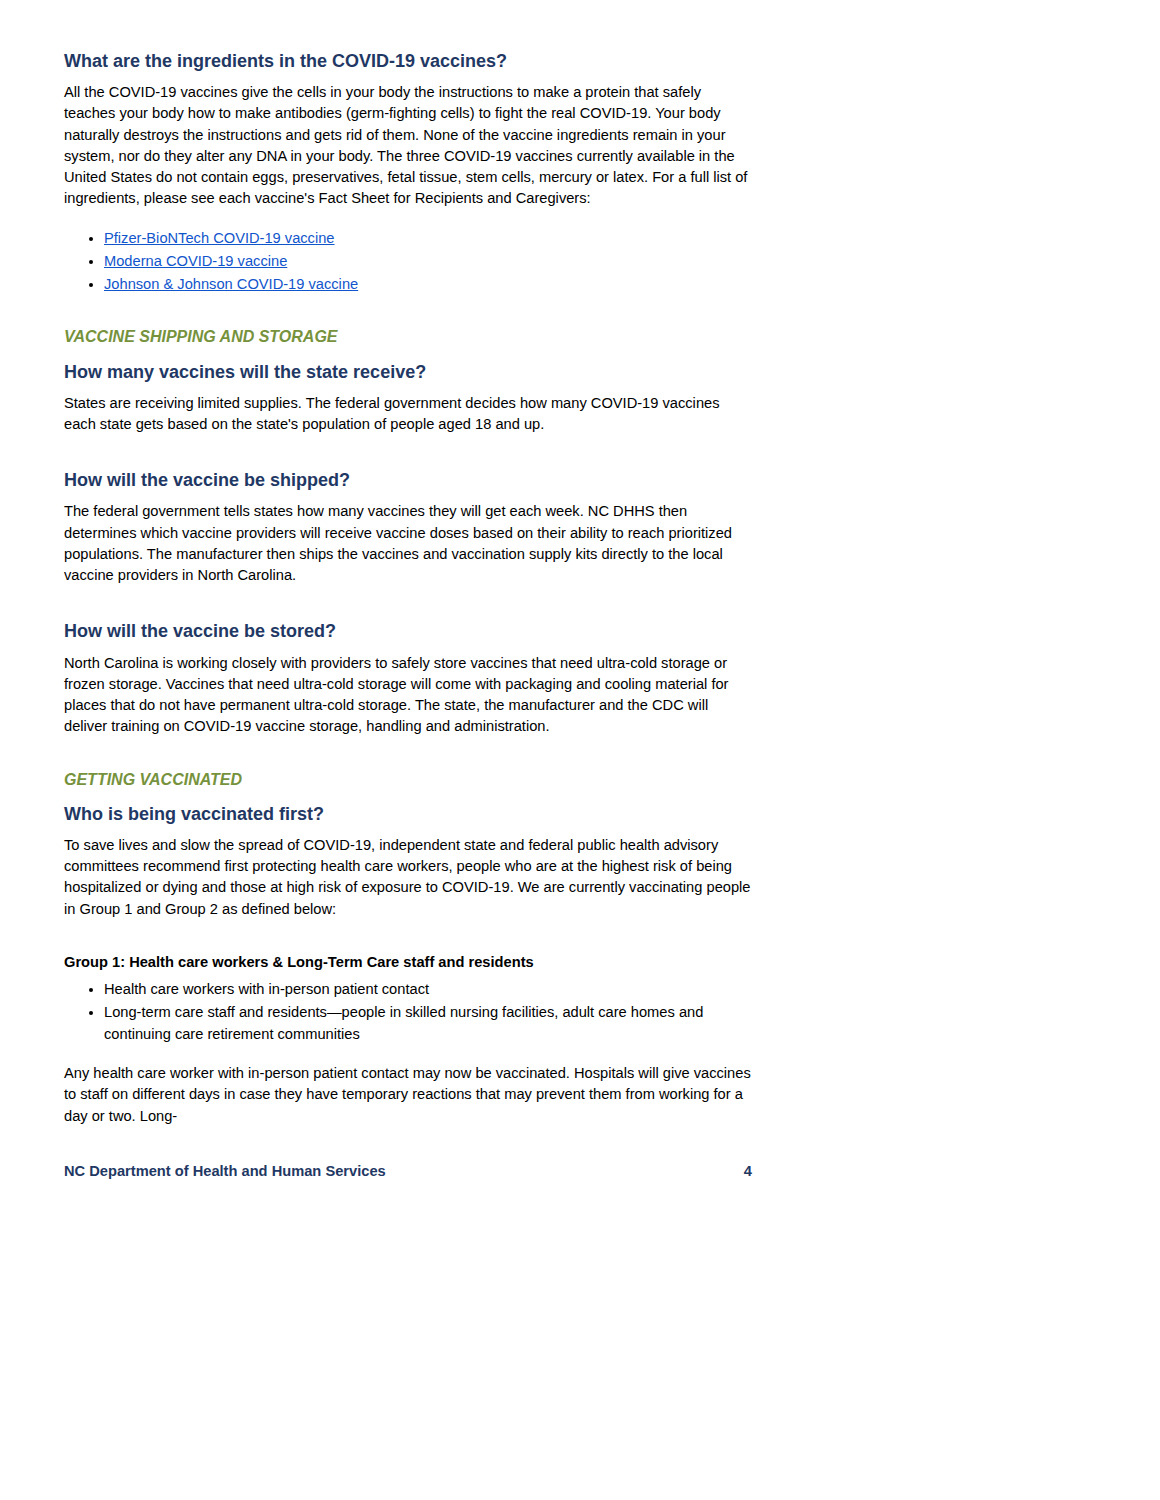What are the ingredients in the COVID-19 vaccines?
All the COVID-19 vaccines give the cells in your body the instructions to make a protein that safely teaches your body how to make antibodies (germ-fighting cells) to fight the real COVID-19. Your body naturally destroys the instructions and gets rid of them. None of the vaccine ingredients remain in your system, nor do they alter any DNA in your body. The three COVID-19 vaccines currently available in the United States do not contain eggs, preservatives, fetal tissue, stem cells, mercury or latex. For a full list of ingredients, please see each vaccine's Fact Sheet for Recipients and Caregivers:
Pfizer-BioNTech COVID-19 vaccine
Moderna COVID-19 vaccine
Johnson & Johnson COVID-19 vaccine
Vaccine Shipping and Storage
How many vaccines will the state receive?
States are receiving limited supplies. The federal government decides how many COVID-19 vaccines each state gets based on the state's population of people aged 18 and up.
How will the vaccine be shipped?
The federal government tells states how many vaccines they will get each week. NC DHHS then determines which vaccine providers will receive vaccine doses based on their ability to reach prioritized populations. The manufacturer then ships the vaccines and vaccination supply kits directly to the local vaccine providers in North Carolina.
How will the vaccine be stored?
North Carolina is working closely with providers to safely store vaccines that need ultra-cold storage or frozen storage. Vaccines that need ultra-cold storage will come with packaging and cooling material for places that do not have permanent ultra-cold storage. The state, the manufacturer and the CDC will deliver training on COVID-19 vaccine storage, handling and administration.
Getting Vaccinated
Who is being vaccinated first?
To save lives and slow the spread of COVID-19, independent state and federal public health advisory committees recommend first protecting health care workers, people who are at the highest risk of being hospitalized or dying and those at high risk of exposure to COVID-19. We are currently vaccinating people in Group 1 and Group 2 as defined below:
Group 1: Health care workers & Long-Term Care staff and residents
Health care workers with in-person patient contact
Long-term care staff and residents—people in skilled nursing facilities, adult care homes and continuing care retirement communities
Any health care worker with in-person patient contact may now be vaccinated. Hospitals will give vaccines to staff on different days in case they have temporary reactions that may prevent them from working for a day or two. Long-
NC Department of Health and Human Services 4